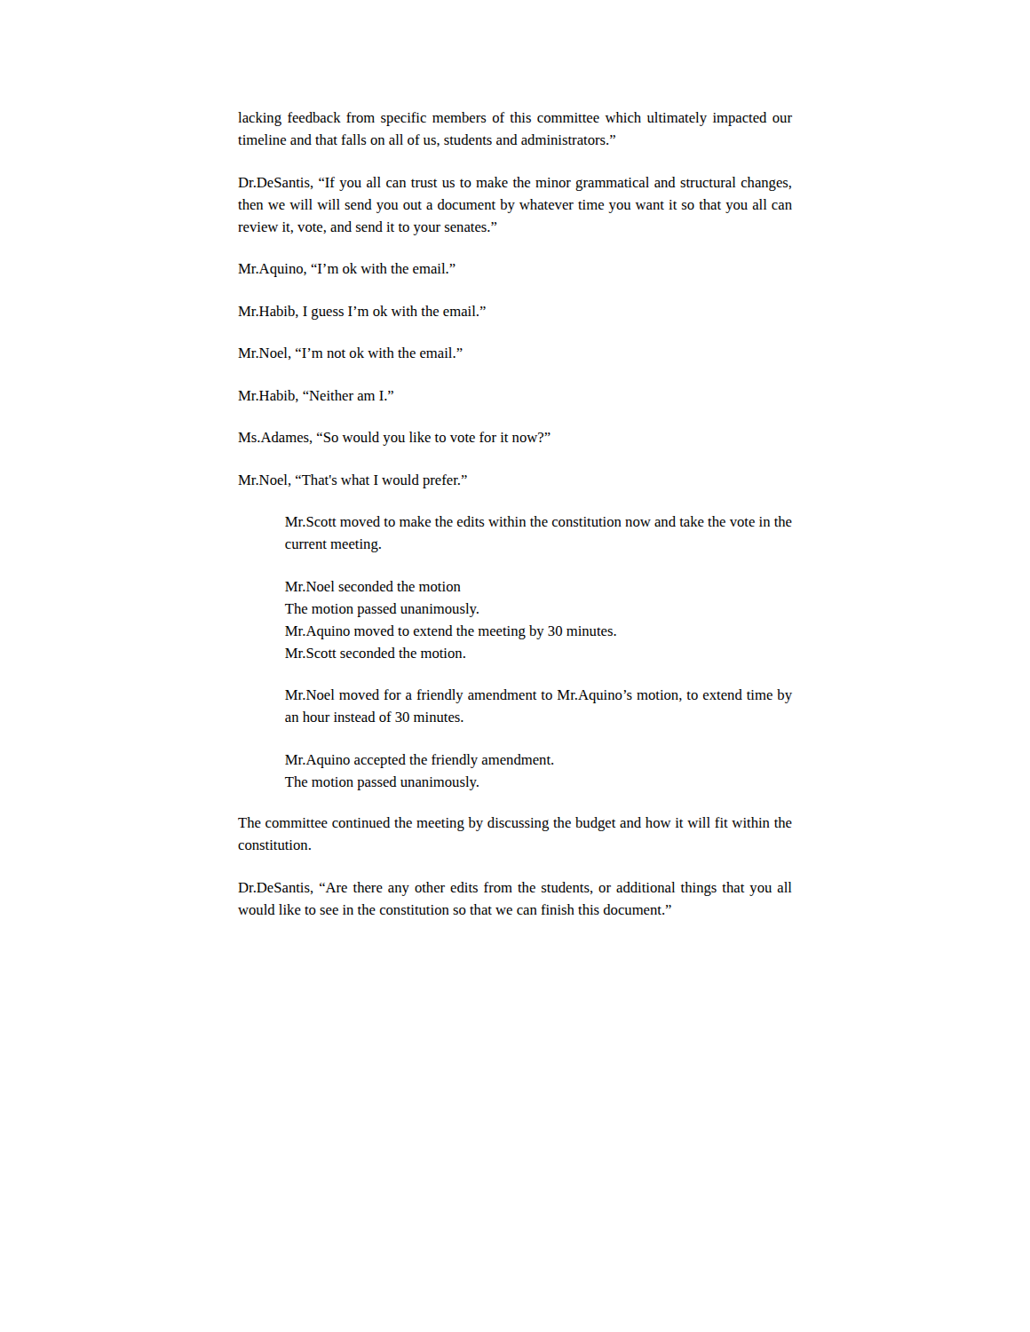lacking feedback from specific members of this committee which ultimately impacted our timeline and that falls on all of us, students and administrators.”
Dr.DeSantis, “If you all can trust us to make the minor grammatical and structural changes, then we will will send you out a document by whatever time you want it so that you all can review it, vote, and send it to your senates.”
Mr.Aquino, “I’m ok with the email.”
Mr.Habib, I guess I’m ok with the email.”
Mr.Noel, “I’m not ok with the email.”
Mr.Habib, “Neither am I.”
Ms.Adames, “So would you like to vote for it now?”
Mr.Noel, “That's what I would prefer.”
Mr.Scott moved to make the edits within the constitution now and take the vote in the current meeting.
Mr.Noel seconded the motion
The motion passed unanimously.
Mr.Aquino moved to extend the meeting by 30 minutes.
Mr.Scott seconded the motion.
Mr.Noel moved for a friendly amendment to Mr.Aquino’s motion, to extend time by an hour instead of 30 minutes.
Mr.Aquino accepted the friendly amendment.
The motion passed unanimously.
The committee continued the meeting by discussing the budget and how it will fit within the constitution.
Dr.DeSantis, “Are there any other edits from the students, or additional things that you all would like to see in the constitution so that we can finish this document.”